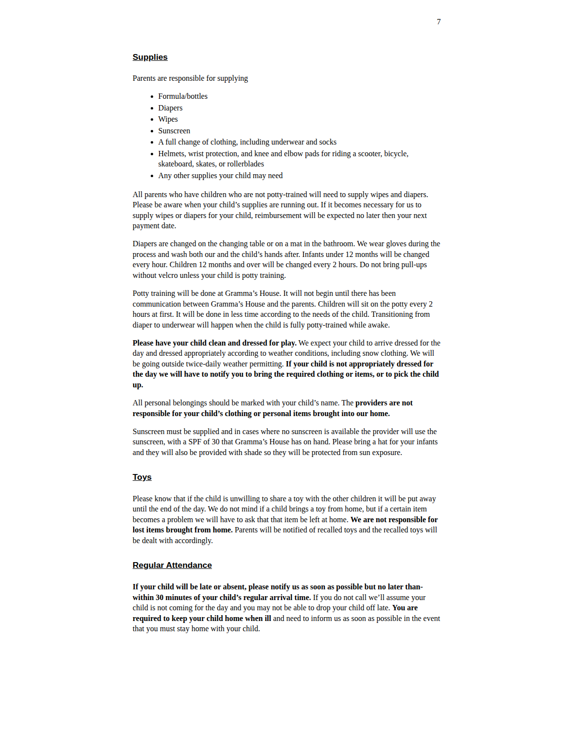7
Supplies
Parents are responsible for supplying
Formula/bottles
Diapers
Wipes
Sunscreen
A full change of clothing, including underwear and socks
Helmets, wrist protection, and knee and elbow pads for riding a scooter, bicycle, skateboard, skates, or rollerblades
Any other supplies your child may need
All parents who have children who are not potty-trained will need to supply wipes and diapers. Please be aware when your child’s supplies are running out. If it becomes necessary for us to supply wipes or diapers for your child, reimbursement will be expected no later then your next payment date.
Diapers are changed on the changing table or on a mat in the bathroom. We wear gloves during the process and wash both our and the child’s hands after. Infants under 12 months will be changed every hour. Children 12 months and over will be changed every 2 hours. Do not bring pull-ups without velcro unless your child is potty training.
Potty training will be done at Gramma’s House. It will not begin until there has been communication between Gramma’s House and the parents. Children will sit on the potty every 2 hours at first. It will be done in less time according to the needs of the child. Transitioning from diaper to underwear will happen when the child is fully potty-trained while awake.
Please have your child clean and dressed for play. We expect your child to arrive dressed for the day and dressed appropriately according to weather conditions, including snow clothing. We will be going outside twice-daily weather permitting. If your child is not appropriately dressed for the day we will have to notify you to bring the required clothing or items, or to pick the child up.
All personal belongings should be marked with your child’s name. The providers are not responsible for your child’s clothing or personal items brought into our home.
Sunscreen must be supplied and in cases where no sunscreen is available the provider will use the sunscreen, with a SPF of 30 that Gramma’s House has on hand. Please bring a hat for your infants and they will also be provided with shade so they will be protected from sun exposure.
Toys
Please know that if the child is unwilling to share a toy with the other children it will be put away until the end of the day. We do not mind if a child brings a toy from home, but if a certain item becomes a problem we will have to ask that that item be left at home. We are not responsible for lost items brought from home. Parents will be notified of recalled toys and the recalled toys will be dealt with accordingly.
Regular Attendance
If your child will be late or absent, please notify us as soon as possible but no later than- within 30 minutes of your child’s regular arrival time. If you do not call we’ll assume your child is not coming for the day and you may not be able to drop your child off late. You are required to keep your child home when ill and need to inform us as soon as possible in the event that you must stay home with your child.